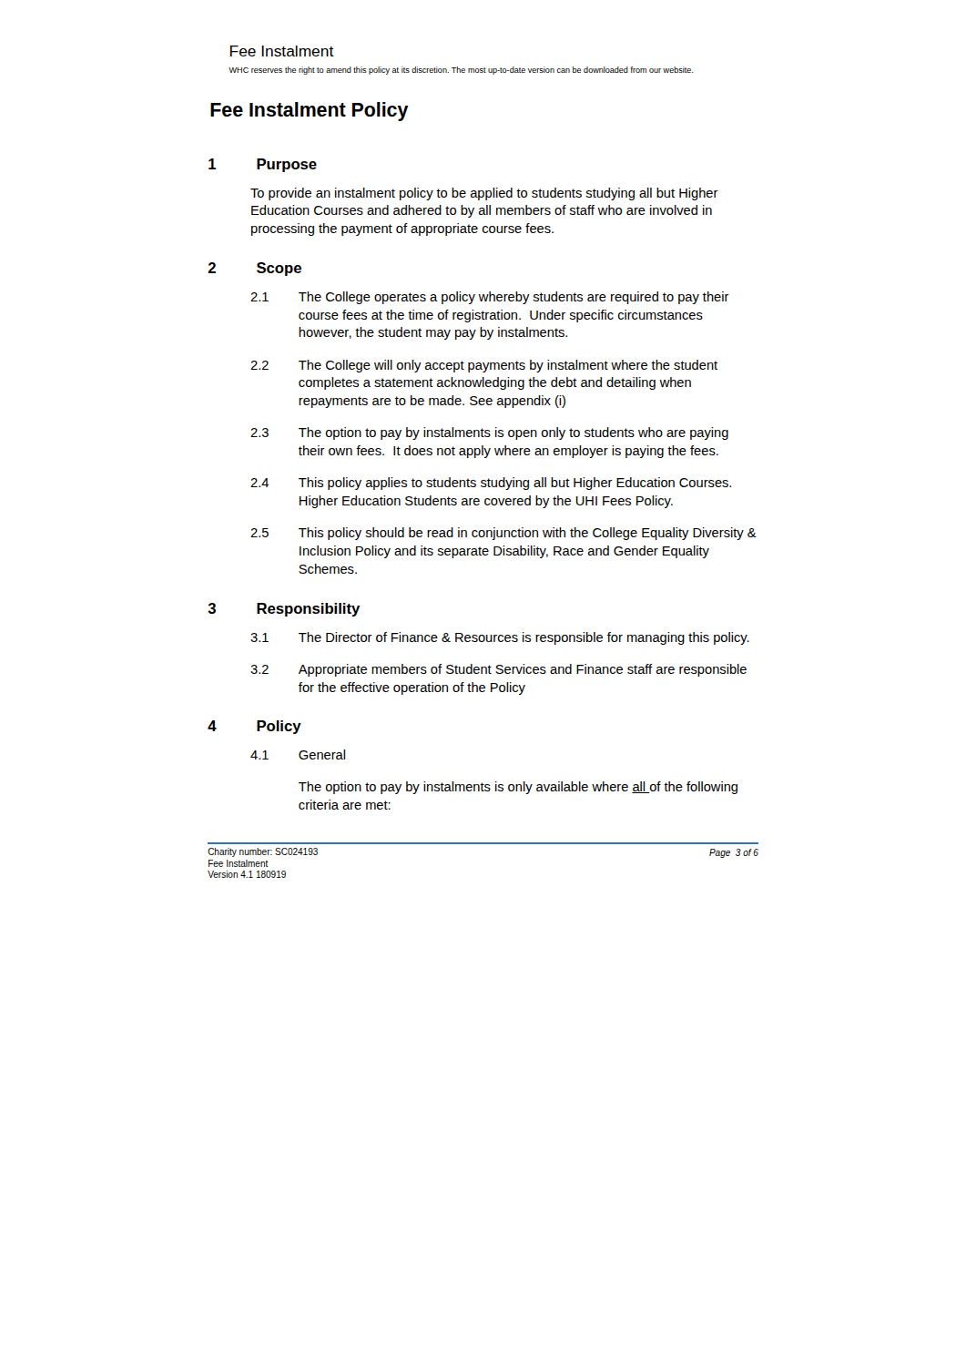Fee Instalment
WHC reserves the right to amend this policy at its discretion. The most up-to-date version can be downloaded from our website.
Fee Instalment Policy
1 Purpose
To provide an instalment policy to be applied to students studying all but Higher Education Courses and adhered to by all members of staff who are involved in processing the payment of appropriate course fees.
2 Scope
2.1 The College operates a policy whereby students are required to pay their course fees at the time of registration. Under specific circumstances however, the student may pay by instalments.
2.2 The College will only accept payments by instalment where the student completes a statement acknowledging the debt and detailing when repayments are to be made. See appendix (i)
2.3 The option to pay by instalments is open only to students who are paying their own fees. It does not apply where an employer is paying the fees.
2.4 This policy applies to students studying all but Higher Education Courses. Higher Education Students are covered by the UHI Fees Policy.
2.5 This policy should be read in conjunction with the College Equality Diversity & Inclusion Policy and its separate Disability, Race and Gender Equality Schemes.
3 Responsibility
3.1 The Director of Finance & Resources is responsible for managing this policy.
3.2 Appropriate members of Student Services and Finance staff are responsible for the effective operation of the Policy
4 Policy
4.1 General
The option to pay by instalments is only available where all of the following criteria are met:
Charity number: SC024193
Fee Instalment
Version 4.1 180919
Page 3 of 6